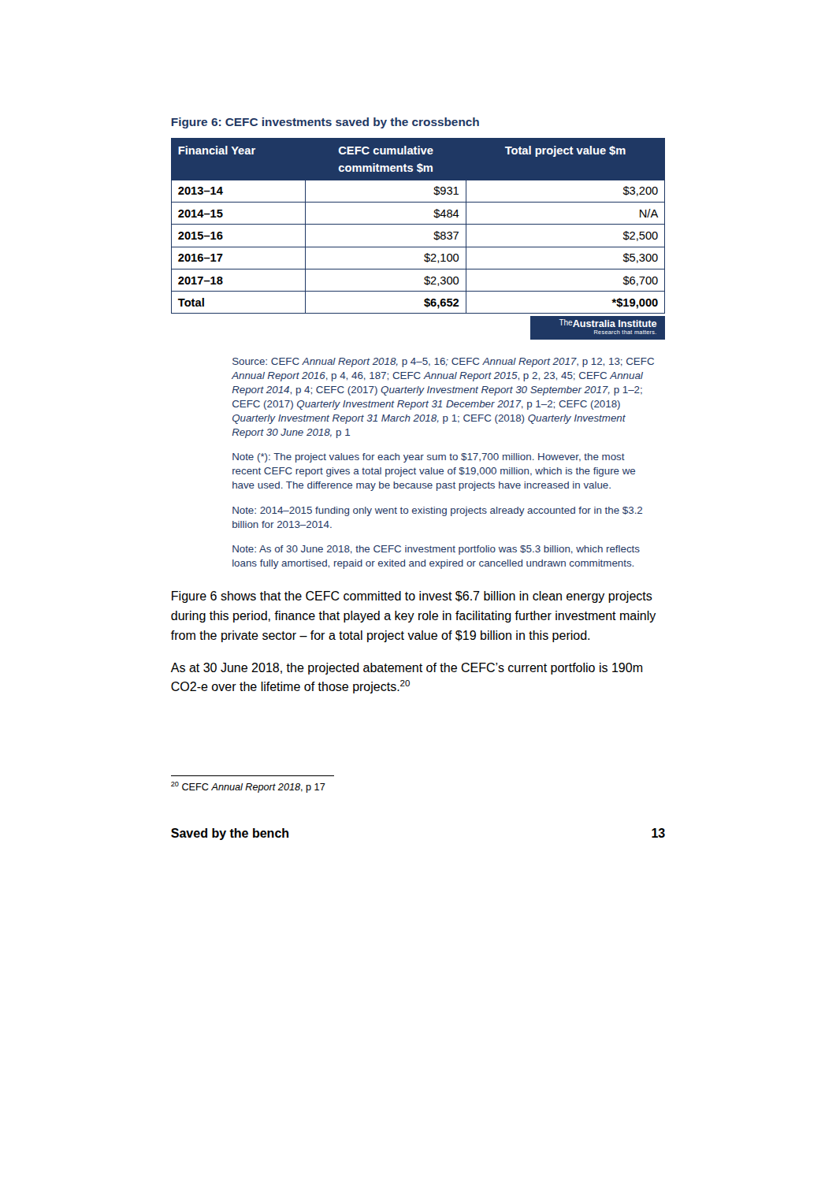Figure 6: CEFC investments saved by the crossbench
| Financial Year | CEFC cumulative commitments $m | Total project value $m |
| --- | --- | --- |
| 2013–14 | $931 | $3,200 |
| 2014–15 | $484 | N/A |
| 2015–16 | $837 | $2,500 |
| 2016–17 | $2,100 | $5,300 |
| 2017–18 | $2,300 | $6,700 |
| Total | $6,652 | *$19,000 |
The Australia Institute
Research that matters.
Source: CEFC Annual Report 2018, p 4–5, 16; CEFC Annual Report 2017, p 12, 13; CEFC Annual Report 2016, p 4, 46, 187; CEFC Annual Report 2015, p 2, 23, 45; CEFC Annual Report 2014, p 4; CEFC (2017) Quarterly Investment Report 30 September 2017, p 1–2; CEFC (2017) Quarterly Investment Report 31 December 2017, p 1–2; CEFC (2018) Quarterly Investment Report 31 March 2018, p 1; CEFC (2018) Quarterly Investment Report 30 June 2018, p 1
Note (*): The project values for each year sum to $17,700 million. However, the most recent CEFC report gives a total project value of $19,000 million, which is the figure we have used. The difference may be because past projects have increased in value.
Note: 2014–2015 funding only went to existing projects already accounted for in the $3.2 billion for 2013–2014.
Note: As of 30 June 2018, the CEFC investment portfolio was $5.3 billion, which reflects loans fully amortised, repaid or exited and expired or cancelled undrawn commitments.
Figure 6 shows that the CEFC committed to invest $6.7 billion in clean energy projects during this period, finance that played a key role in facilitating further investment mainly from the private sector – for a total project value of $19 billion in this period.
As at 30 June 2018, the projected abatement of the CEFC’s current portfolio is 190m CO2-e over the lifetime of those projects.20
20 CEFC Annual Report 2018, p 17
Saved by the bench 13